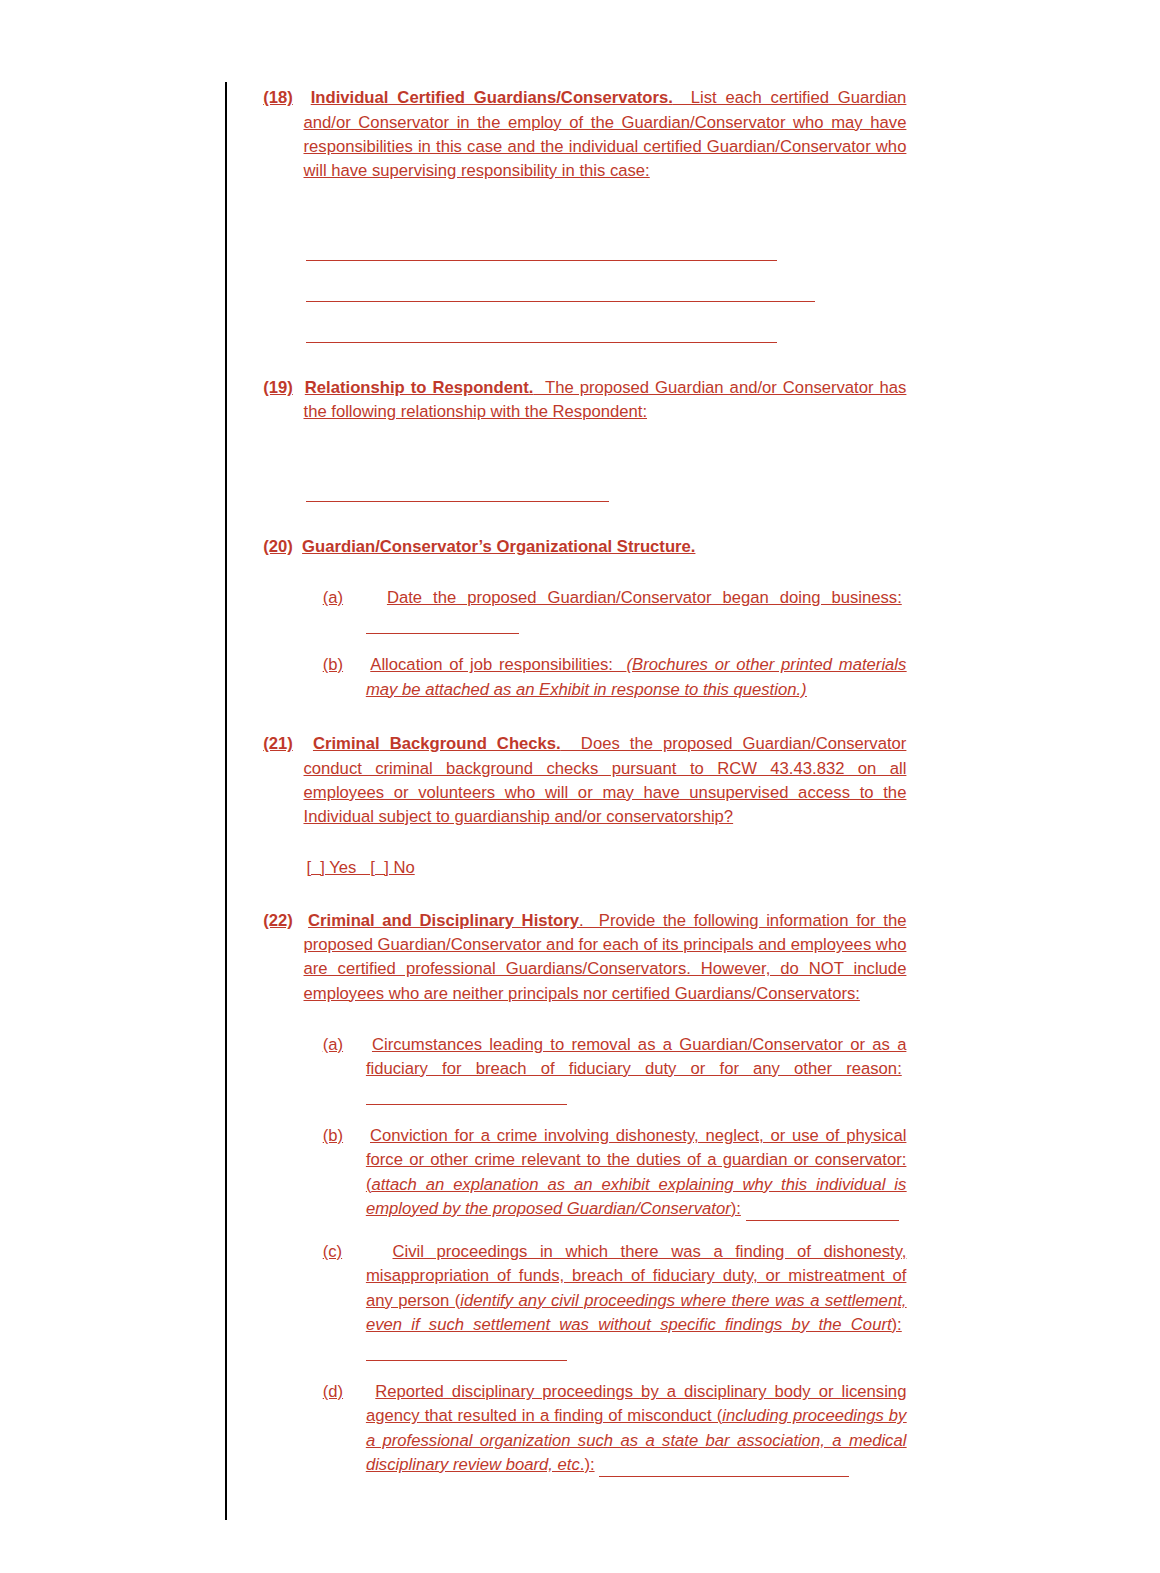(18) Individual Certified Guardians/Conservators. List each certified Guardian and/or Conservator in the employ of the Guardian/Conservator who may have responsibilities in this case and the individual certified Guardian/Conservator who will have supervising responsibility in this case:
(19) Relationship to Respondent. The proposed Guardian and/or Conservator has the following relationship with the Respondent:
(20) Guardian/Conservator’s Organizational Structure.
(a) Date the proposed Guardian/Conservator began doing business:
(b) Allocation of job responsibilities: (Brochures or other printed materials may be attached as an Exhibit in response to this question.)
(21) Criminal Background Checks. Does the proposed Guardian/Conservator conduct criminal background checks pursuant to RCW 43.43.832 on all employees or volunteers who will or may have unsupervised access to the Individual subject to guardianship and/or conservatorship?
[ ] Yes [ ] No
(22) Criminal and Disciplinary History. Provide the following information for the proposed Guardian/Conservator and for each of its principals and employees who are certified professional Guardians/Conservators. However, do NOT include employees who are neither principals nor certified Guardians/Conservators:
(a) Circumstances leading to removal as a Guardian/Conservator or as a fiduciary for breach of fiduciary duty or for any other reason:
(b) Conviction for a crime involving dishonesty, neglect, or use of physical force or other crime relevant to the duties of a guardian or conservator: (attach an explanation as an exhibit explaining why this individual is employed by the proposed Guardian/Conservator):
(c) Civil proceedings in which there was a finding of dishonesty, misappropriation of funds, breach of fiduciary duty, or mistreatment of any person (identify any civil proceedings where there was a settlement, even if such settlement was without specific findings by the Court):
(d) Reported disciplinary proceedings by a disciplinary body or licensing agency that resulted in a finding of misconduct (including proceedings by a professional organization such as a state bar association, a medical disciplinary review board, etc.):